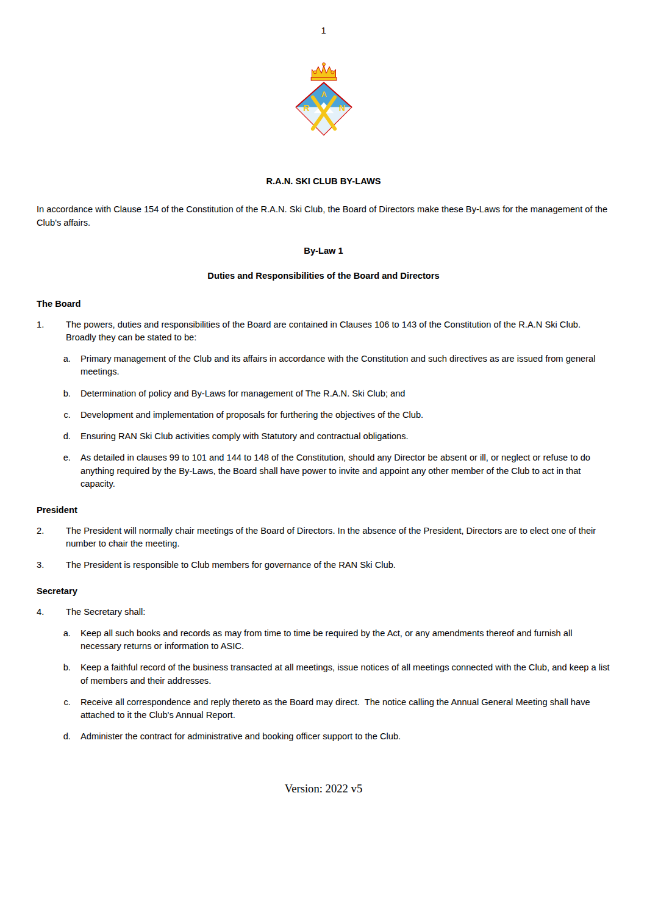1
R N A
R.A.N. SKI CLUB BY-LAWS
In accordance with Clause 154 of the Constitution of the R.A.N. Ski Club, the Board of Directors make these By-Laws for the management of the Club's affairs.
By-Law 1
Duties and Responsibilities of the Board and Directors
The Board
1.
The powers, duties and responsibilities of the Board are contained in Clauses 106 to 143 of the Constitution of the R.A.N Ski Club. Broadly they can be stated to be:
Primary management of the Club and its affairs in accordance with the Constitution and such directives as are issued from general meetings.
Determination of policy and By-Laws for management of The R.A.N. Ski Club; and
Development and implementation of proposals for furthering the objectives of the Club.
Ensuring RAN Ski Club activities comply with Statutory and contractual obligations.
As detailed in clauses 99 to 101 and 144 to 148 of the Constitution, should any Director be absent or ill, or neglect or refuse to do anything required by the By-Laws, the Board shall have power to invite and appoint any other member of the Club to act in that capacity.
President
2.
The President will normally chair meetings of the Board of Directors. In the absence of the President, Directors are to elect one of their number to chair the meeting.
3.
The President is responsible to Club members for governance of the RAN Ski Club.
Secretary
4.
The Secretary shall:
Keep all such books and records as may from time to time be required by the Act, or any amendments thereof and furnish all necessary returns or information to ASIC.
Keep a faithful record of the business transacted at all meetings, issue notices of all meetings connected with the Club, and keep a list of members and their addresses.
Receive all correspondence and reply thereto as the Board may direct. The notice calling the Annual General Meeting shall have attached to it the Club's Annual Report.
Administer the contract for administrative and booking officer support to the Club.
Version: 2022 v5